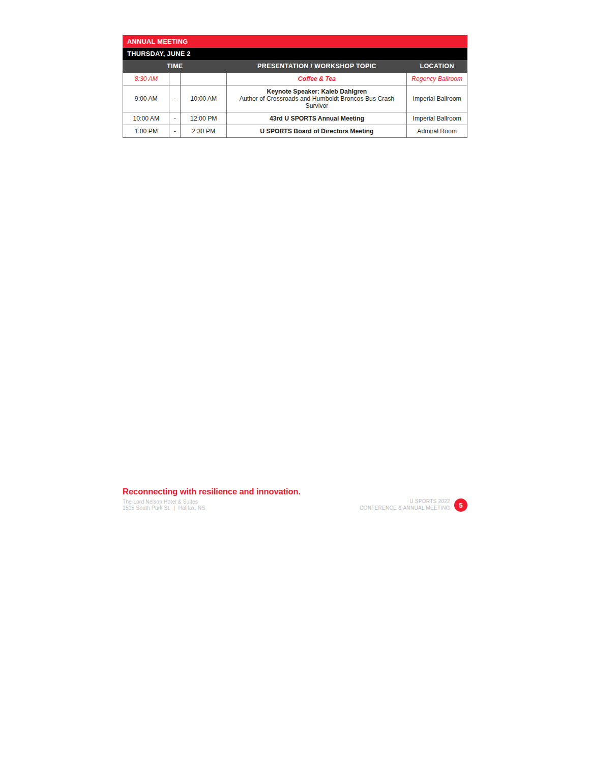| ANNUAL MEETING |
| THURSDAY, JUNE 2 |
| TIME | PRESENTATION / WORKSHOP TOPIC | LOCATION |
| 8:30 AM | | | Coffee & Tea | Regency Ballroom |
| 9:00 AM | - | 10:00 AM | Keynote Speaker: Kaleb Dahlgren Author of Crossroads and Humboldt Broncos Bus Crash Survivor | Imperial Ballroom |
| 10:00 AM | - | 12:00 PM | 43rd U SPORTS Annual Meeting | Imperial Ballroom |
| 1:00 PM | - | 2:30 PM | U SPORTS Board of Directors Meeting | Admiral Room |
Reconnecting with resilience and innovation.
The Lord Nelson Hotel & Suites
1515 South Park St. | Halifax, NS
U SPORTS 2022
CONFERENCE & ANNUAL MEETING
5